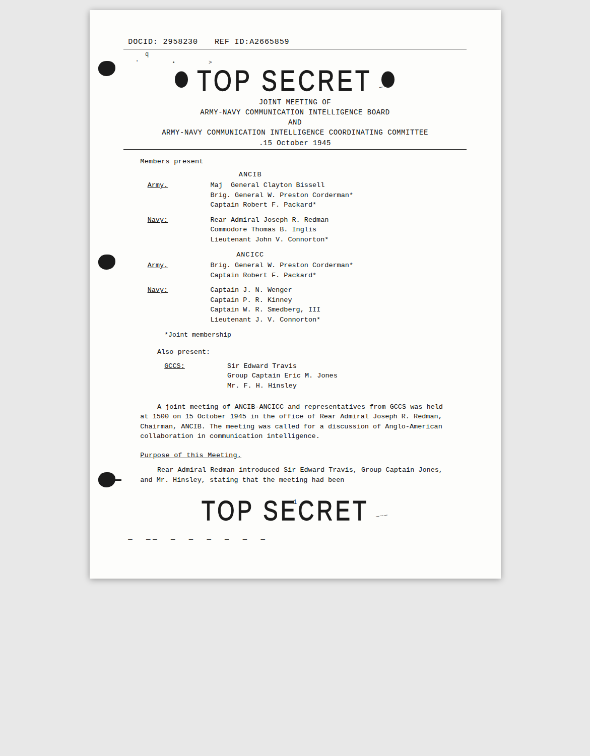DOCID: 2958230 REF ID:A2665859
q
' • >
TOP SECRET ———
JOINT MEETING OF
ARMY-NAVY COMMUNICATION INTELLIGENCE BOARD
AND
ARMY-NAVY COMMUNICATION INTELLIGENCE COORDINATING COMMITTEE
. 15 October 1945
Members present
ANCIB
| Army. | Maj General Clayton Bissell Brig. General W. Preston Corderman* Captain Robert F. Packard* |
| Navy: | Rear Admiral Joseph R. Redman Commodore Thomas B. Inglis Lieutenant John V. Connorton* |
ANCICC
| Army. | Brig. General W. Preston Corderman* Captain Robert F. Packard* |
| Navy: | Captain J. N. Wenger Captain P. R. Kinney Captain W. R. Smedberg, III Lieutenant J. V. Connorton* |
*Joint membership
Also present:
| GCCS: | Sir Edward Travis Group Captain Eric M. Jones Mr. F. H. Hinsley |
A joint meeting of ANCIB-ANCICC and representatives from GCCS was held at 1500 on 15 October 1945 in the office of Rear Admiral Joseph R. Redman, Chairman, ANCIB. The meeting was called for a discussion of Anglo-American collaboration in communication intelligence.
Purpose of this Meeting.
Rear Admiral Redman introduced Sir Edward Travis, Group Captain Jones, and Mr. Hinsley, stating that the meeting had been
1
TOP SECRET ———
—————————